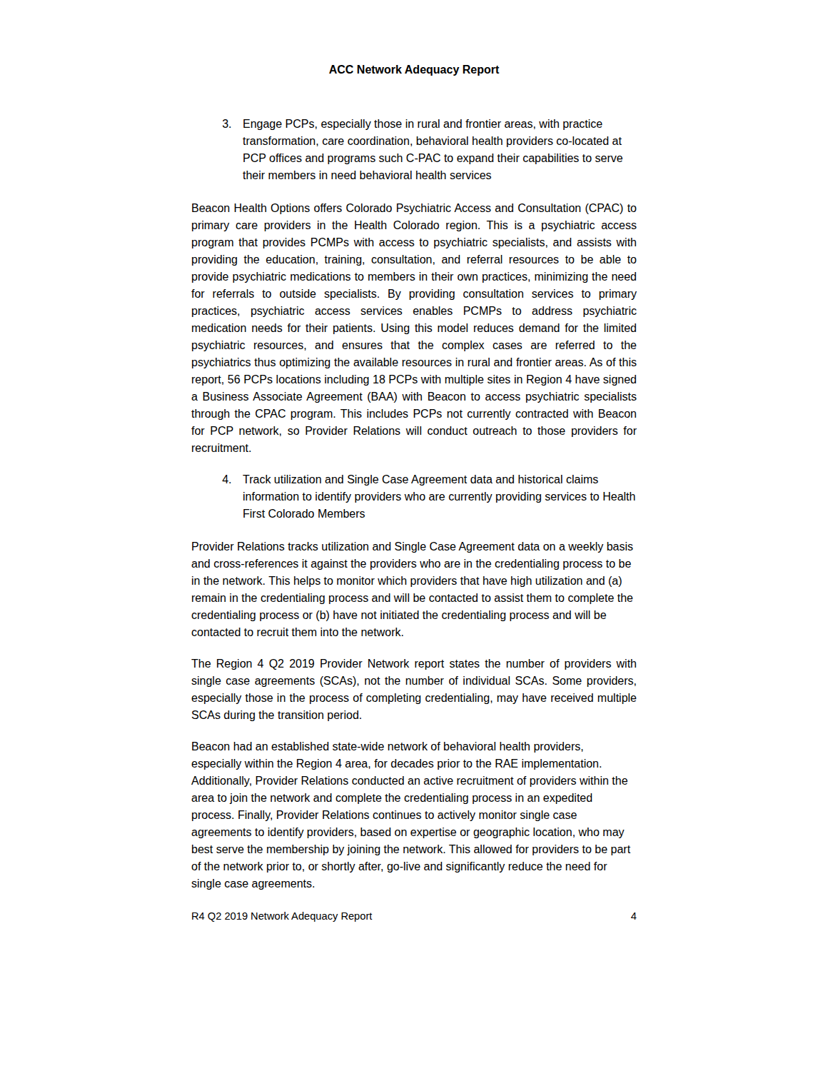ACC Network Adequacy Report
3. Engage PCPs, especially those in rural and frontier areas, with practice transformation, care coordination, behavioral health providers co-located at PCP offices and programs such C-PAC to expand their capabilities to serve their members in need behavioral health services
Beacon Health Options offers Colorado Psychiatric Access and Consultation (CPAC) to primary care providers in the Health Colorado region. This is a psychiatric access program that provides PCMPs with access to psychiatric specialists, and assists with providing the education, training, consultation, and referral resources to be able to provide psychiatric medications to members in their own practices, minimizing the need for referrals to outside specialists. By providing consultation services to primary practices, psychiatric access services enables PCMPs to address psychiatric medication needs for their patients. Using this model reduces demand for the limited psychiatric resources, and ensures that the complex cases are referred to the psychiatrics thus optimizing the available resources in rural and frontier areas. As of this report, 56 PCPs locations including 18 PCPs with multiple sites in Region 4 have signed a Business Associate Agreement (BAA) with Beacon to access psychiatric specialists through the CPAC program. This includes PCPs not currently contracted with Beacon for PCP network, so Provider Relations will conduct outreach to those providers for recruitment.
4. Track utilization and Single Case Agreement data and historical claims information to identify providers who are currently providing services to Health First Colorado Members
Provider Relations tracks utilization and Single Case Agreement data on a weekly basis and cross-references it against the providers who are in the credentialing process to be in the network. This helps to monitor which providers that have high utilization and (a) remain in the credentialing process and will be contacted to assist them to complete the credentialing process or (b) have not initiated the credentialing process and will be contacted to recruit them into the network.
The Region 4 Q2 2019 Provider Network report states the number of providers with single case agreements (SCAs), not the number of individual SCAs. Some providers, especially those in the process of completing credentialing, may have received multiple SCAs during the transition period.
Beacon had an established state-wide network of behavioral health providers, especially within the Region 4 area, for decades prior to the RAE implementation. Additionally, Provider Relations conducted an active recruitment of providers within the area to join the network and complete the credentialing process in an expedited process. Finally, Provider Relations continues to actively monitor single case agreements to identify providers, based on expertise or geographic location, who may best serve the membership by joining the network. This allowed for providers to be part of the network prior to, or shortly after, go-live and significantly reduce the need for single case agreements.
R4 Q2 2019 Network Adequacy Report 4